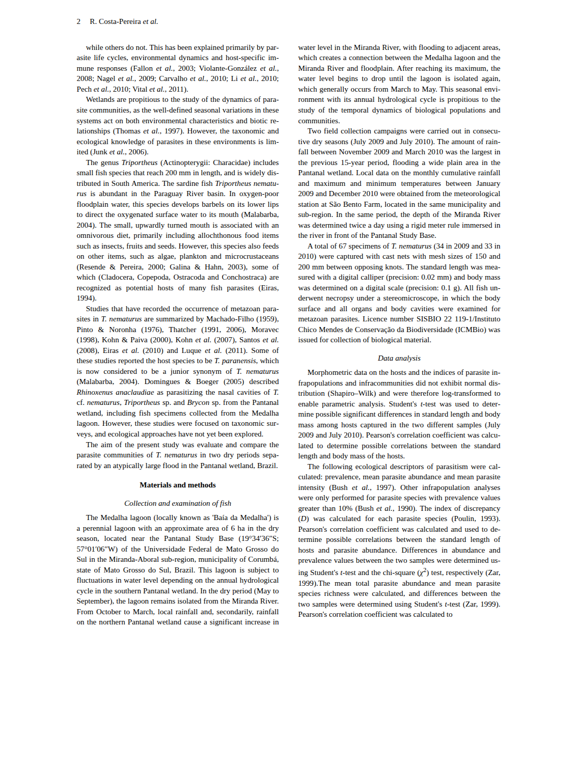2 R. Costa-Pereira et al.
while others do not. This has been explained primarily by parasite life cycles, environmental dynamics and host-specific immune responses (Fallon et al., 2003; Violante-González et al., 2008; Nagel et al., 2009; Carvalho et al., 2010; Li et al., 2010; Pech et al., 2010; Vital et al., 2011).
Wetlands are propitious to the study of the dynamics of parasite communities, as the well-defined seasonal variations in these systems act on both environmental characteristics and biotic relationships (Thomas et al., 1997). However, the taxonomic and ecological knowledge of parasites in these environments is limited (Junk et al., 2006).
The genus Triportheus (Actinopterygii: Characidae) includes small fish species that reach 200 mm in length, and is widely distributed in South America. The sardine fish Triportheus nematurus is abundant in the Paraguay River basin. In oxygen-poor floodplain water, this species develops barbels on its lower lips to direct the oxygenated surface water to its mouth (Malabarba, 2004). The small, upwardly turned mouth is associated with an omnivorous diet, primarily including allochthonous food items such as insects, fruits and seeds. However, this species also feeds on other items, such as algae, plankton and microcrustaceans (Resende & Pereira, 2000; Galina & Hahn, 2003), some of which (Cladocera, Copepoda, Ostracoda and Conchostraca) are recognized as potential hosts of many fish parasites (Eiras, 1994).
Studies that have recorded the occurrence of metazoan parasites in T. nematurus are summarized by Machado-Filho (1959), Pinto & Noronha (1976), Thatcher (1991, 2006), Moravec (1998), Kohn & Paiva (2000), Kohn et al. (2007), Santos et al. (2008), Eiras et al. (2010) and Luque et al. (2011). Some of these studies reported the host species to be T. paranensis, which is now considered to be a junior synonym of T. nematurus (Malabarba, 2004). Domingues & Boeger (2005) described Rhinoxenus anaclaudiae as parasitizing the nasal cavities of T. cf. nematurus, Triportheus sp. and Brycon sp. from the Pantanal wetland, including fish specimens collected from the Medalha lagoon. However, these studies were focused on taxonomic surveys, and ecological approaches have not yet been explored.
The aim of the present study was evaluate and compare the parasite communities of T. nematurus in two dry periods separated by an atypically large flood in the Pantanal wetland, Brazil.
Materials and methods
Collection and examination of fish
The Medalha lagoon (locally known as 'Baía da Medalha') is a perennial lagoon with an approximate area of 6 ha in the dry season, located near the Pantanal Study Base (19°34′36″S; 57°01′06″W) of the Universidade Federal de Mato Grosso do Sul in the Miranda-Aboral sub-region, municipality of Corumbá, state of Mato Grosso do Sul, Brazil. This lagoon is subject to fluctuations in water level depending on the annual hydrological cycle in the southern Pantanal wetland. In the dry period (May to September), the lagoon remains isolated from the Miranda River. From October to March, local rainfall and, secondarily, rainfall on the northern Pantanal wetland cause a significant increase in water level in the Miranda River, with flooding to adjacent areas, which creates a connection between the Medalha lagoon and the Miranda River and floodplain. After reaching its maximum, the water level begins to drop until the lagoon is isolated again, which generally occurs from March to May. This seasonal environment with its annual hydrological cycle is propitious to the study of the temporal dynamics of biological populations and communities.
Two field collection campaigns were carried out in consecutive dry seasons (July 2009 and July 2010). The amount of rainfall between November 2009 and March 2010 was the largest in the previous 15-year period, flooding a wide plain area in the Pantanal wetland. Local data on the monthly cumulative rainfall and maximum and minimum temperatures between January 2009 and December 2010 were obtained from the meteorological station at São Bento Farm, located in the same municipality and sub-region. In the same period, the depth of the Miranda River was determined twice a day using a rigid meter rule immersed in the river in front of the Pantanal Study Base.
A total of 67 specimens of T. nematurus (34 in 2009 and 33 in 2010) were captured with cast nets with mesh sizes of 150 and 200 mm between opposing knots. The standard length was measured with a digital calliper (precision: 0.02 mm) and body mass was determined on a digital scale (precision: 0.1 g). All fish underwent necropsy under a stereomicroscope, in which the body surface and all organs and body cavities were examined for metazoan parasites. Licence number SISBIO 22 119-1/Instituto Chico Mendes de Conservação da Biodiversidade (ICMBio) was issued for collection of biological material.
Data analysis
Morphometric data on the hosts and the indices of parasite infrapopulations and infracommunities did not exhibit normal distribution (Shapiro–Wilk) and were therefore log-transformed to enable parametric analysis. Student's t-test was used to determine possible significant differences in standard length and body mass among hosts captured in the two different samples (July 2009 and July 2010). Pearson's correlation coefficient was calculated to determine possible correlations between the standard length and body mass of the hosts.
The following ecological descriptors of parasitism were calculated: prevalence, mean parasite abundance and mean parasite intensity (Bush et al., 1997). Other infrapopulation analyses were only performed for parasite species with prevalence values greater than 10% (Bush et al., 1990). The index of discrepancy (D) was calculated for each parasite species (Poulin, 1993). Pearson's correlation coefficient was calculated and used to determine possible correlations between the standard length of hosts and parasite abundance. Differences in abundance and prevalence values between the two samples were determined using Student's t-test and the chi-square (χ2) test, respectively (Zar, 1999).The mean total parasite abundance and mean parasite species richness were calculated, and differences between the two samples were determined using Student's t-test (Zar, 1999). Pearson's correlation coefficient was calculated to